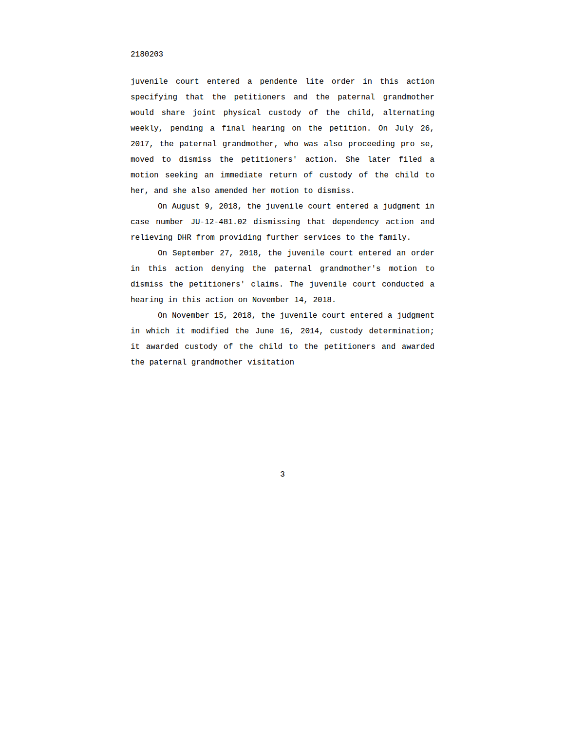2180203
juvenile court entered a pendente lite order in this action specifying that the petitioners and the paternal grandmother would share joint physical custody of the child, alternating weekly, pending a final hearing on the petition. On July 26, 2017, the paternal grandmother, who was also proceeding pro se, moved to dismiss the petitioners' action. She later filed a motion seeking an immediate return of custody of the child to her, and she also amended her motion to dismiss.
On August 9, 2018, the juvenile court entered a judgment in case number JU-12-481.02 dismissing that dependency action and relieving DHR from providing further services to the family.
On September 27, 2018, the juvenile court entered an order in this action denying the paternal grandmother's motion to dismiss the petitioners' claims. The juvenile court conducted a hearing in this action on November 14, 2018.
On November 15, 2018, the juvenile court entered a judgment in which it modified the June 16, 2014, custody determination; it awarded custody of the child to the petitioners and awarded the paternal grandmother visitation
3